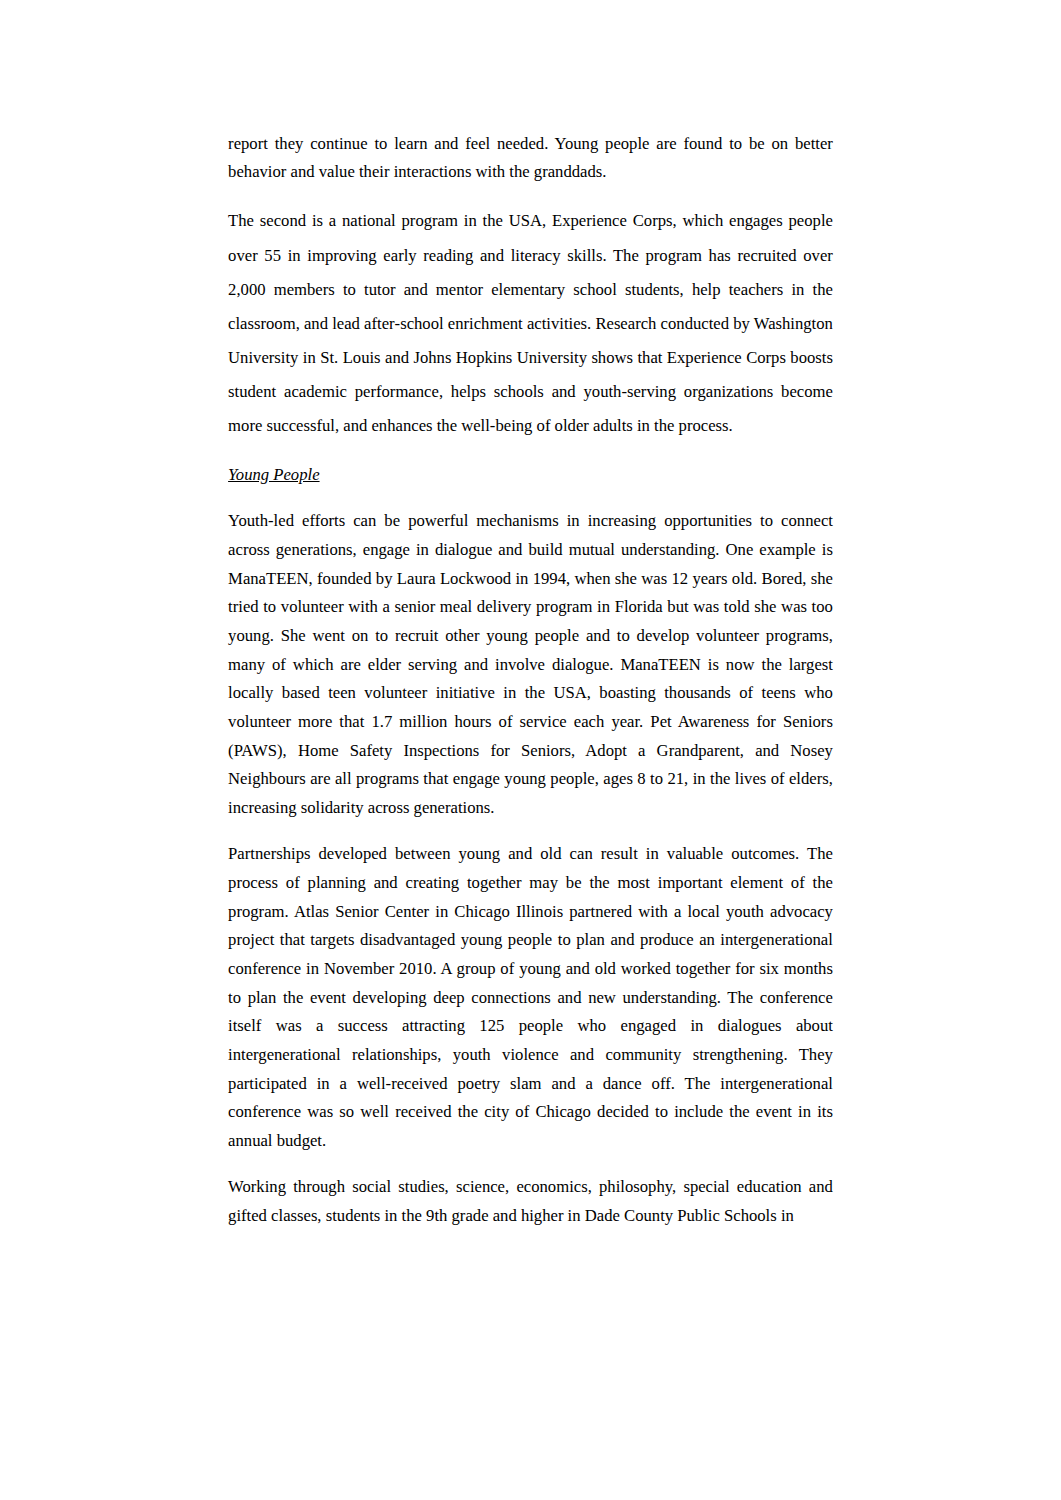report they continue to learn and feel needed. Young people are found to be on better behavior and value their interactions with the granddads.
The second is a national program in the USA, Experience Corps, which engages people over 55 in improving early reading and literacy skills. The program has recruited over 2,000 members to tutor and mentor elementary school students, help teachers in the classroom, and lead after‑school enrichment activities. Research conducted by Washington University in St. Louis and Johns Hopkins University shows that Experience Corps boosts student academic performance, helps schools and youth‑serving organizations become more successful, and enhances the well‑being of older adults in the process.
Young People
Youth‑led efforts can be powerful mechanisms in increasing opportunities to connect across generations, engage in dialogue and build mutual understanding. One example is ManaTEEN, founded by Laura Lockwood in 1994, when she was 12 years old. Bored, she tried to volunteer with a senior meal delivery program in Florida but was told she was too young. She went on to recruit other young people and to develop volunteer programs, many of which are elder serving and involve dialogue. ManaTEEN is now the largest locally based teen volunteer initiative in the USA, boasting thousands of teens who volunteer more that 1.7 million hours of service each year. Pet Awareness for Seniors (PAWS), Home Safety Inspections for Seniors, Adopt a Grandparent, and Nosey Neighbours are all programs that engage young people, ages 8 to 21, in the lives of elders, increasing solidarity across generations.
Partnerships developed between young and old can result in valuable outcomes. The process of planning and creating together may be the most important element of the program. Atlas Senior Center in Chicago Illinois partnered with a local youth advocacy project that targets disadvantaged young people to plan and produce an intergenerational conference in November 2010. A group of young and old worked together for six months to plan the event developing deep connections and new understanding. The conference itself was a success attracting 125 people who engaged in dialogues about intergenerational relationships, youth violence and community strengthening. They participated in a well‑received poetry slam and a dance off. The intergenerational conference was so well received the city of Chicago decided to include the event in its annual budget.
Working through social studies, science, economics, philosophy, special education and gifted classes, students in the 9th grade and higher in Dade County Public Schools in